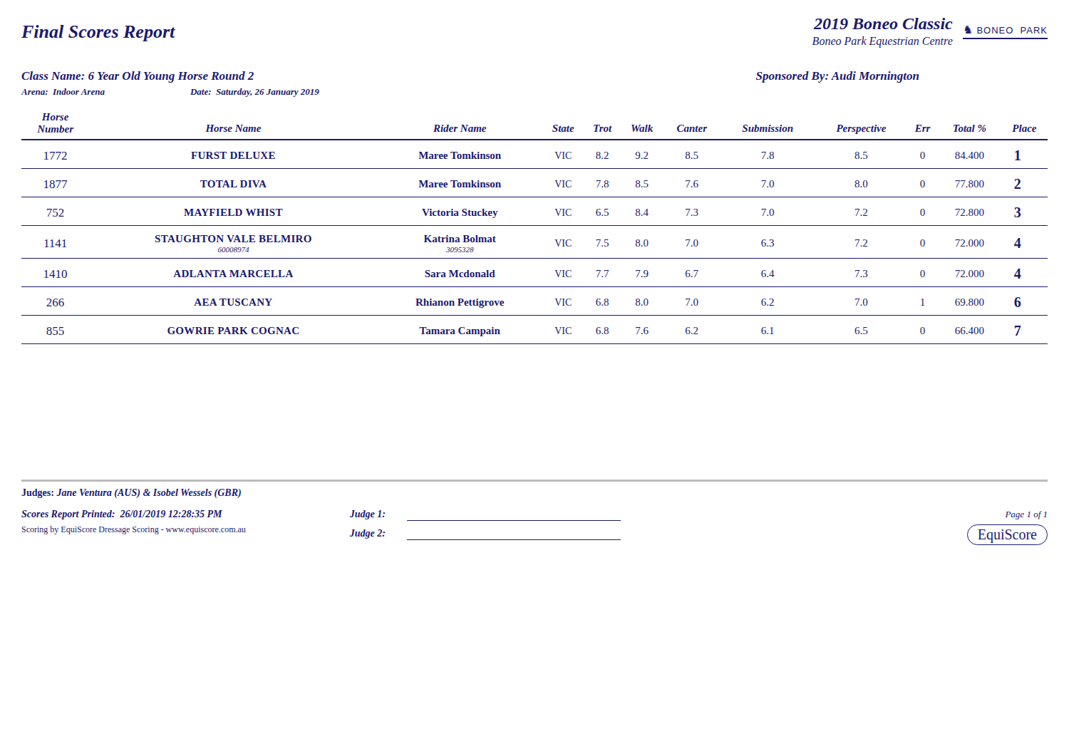Final Scores Report
2019 Boneo Classic
Boneo Park Equestrian Centre
♞ BONEO PARK
Class Name: 6 Year Old Young Horse Round 2
Sponsored By: Audi Mornington
Arena: Indoor Arena
Date: Saturday, 26 January 2019
| Horse Number | Horse Name | Rider Name | State | Trot | Walk | Canter | Submission | Perspective | Err | Total % | Place |
| --- | --- | --- | --- | --- | --- | --- | --- | --- | --- | --- | --- |
| 1772 | FURST DELUXE | Maree Tomkinson | VIC | 8.2 | 9.2 | 8.5 | 7.8 | 8.5 | 0 | 84.400 | 1 |
| 1877 | TOTAL DIVA | Maree Tomkinson | VIC | 7.8 | 8.5 | 7.6 | 7.0 | 8.0 | 0 | 77.800 | 2 |
| 752 | MAYFIELD WHIST | Victoria Stuckey | VIC | 6.5 | 8.4 | 7.3 | 7.0 | 7.2 | 0 | 72.800 | 3 |
| 1141 | STAUGHTON VALE BELMIRO 60008974 | Katrina Bolmat 3095328 | VIC | 7.5 | 8.0 | 7.0 | 6.3 | 7.2 | 0 | 72.000 | 4 |
| 1410 | ADLANTA MARCELLA | Sara Mcdonald | VIC | 7.7 | 7.9 | 6.7 | 6.4 | 7.3 | 0 | 72.000 | 4 |
| 266 | AEA TUSCANY | Rhianon Pettigrove | VIC | 6.8 | 8.0 | 7.0 | 6.2 | 7.0 | 1 | 69.800 | 6 |
| 855 | GOWRIE PARK COGNAC | Tamara Campain | VIC | 6.8 | 7.6 | 6.2 | 6.1 | 6.5 | 0 | 66.400 | 7 |
Judges: Jane Ventura (AUS) & Isobel Wessels (GBR)
Scores Report Printed: 26/01/2019 12:28:35 PM
Scoring by EquiScore Dressage Scoring - www.equiscore.com.au
Judge 1:
Judge 2:
Page 1 of 1
EquiScore